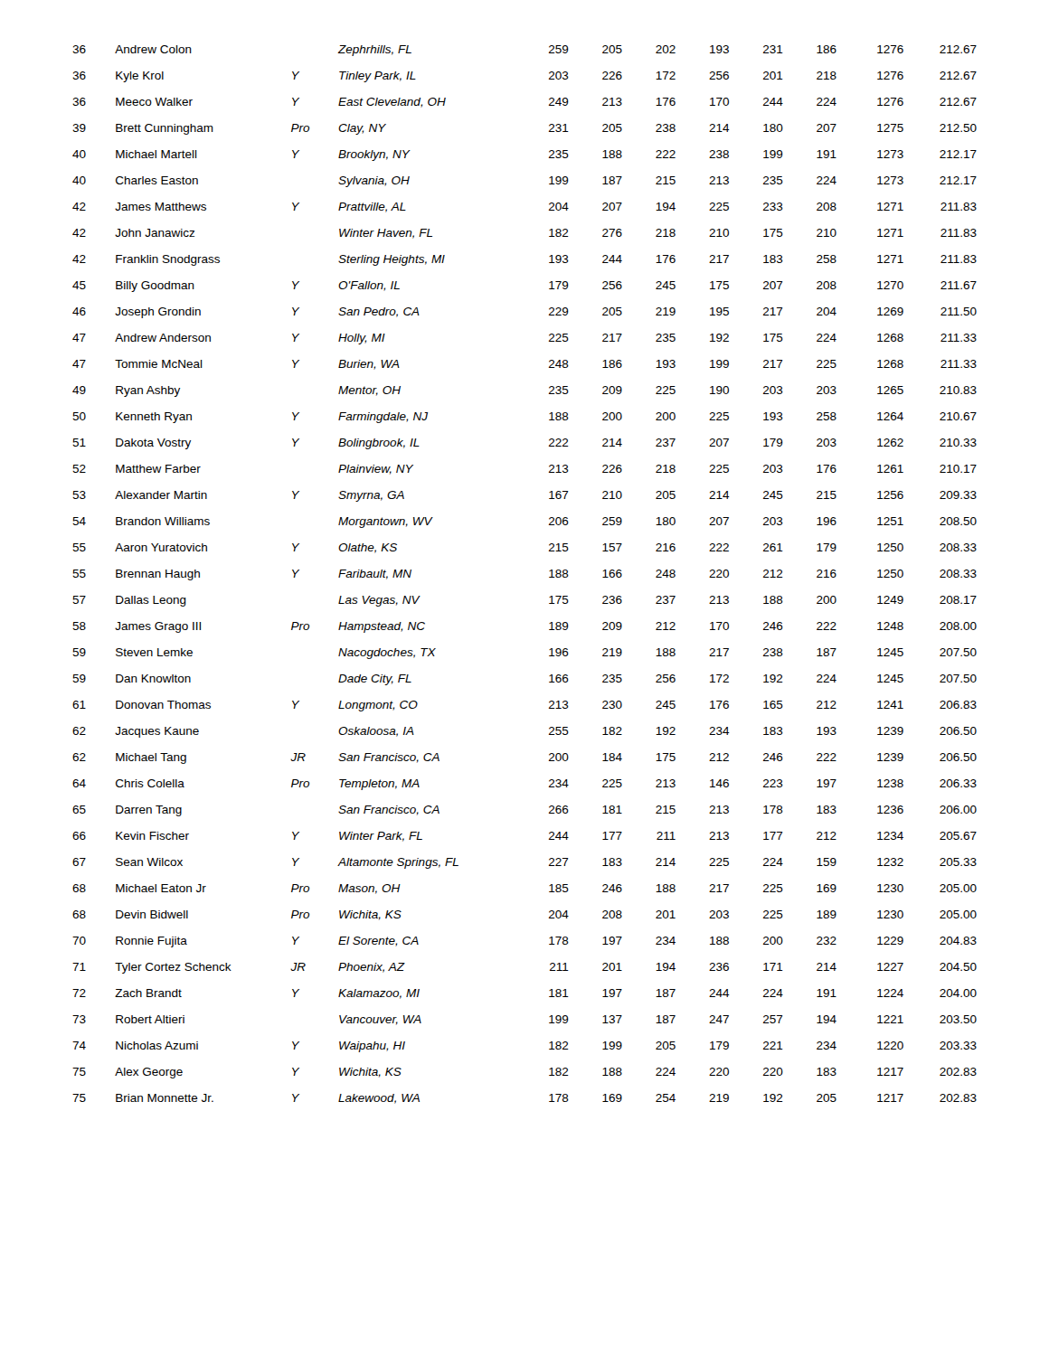| 36 | Andrew Colon | | Zephrhills, FL | 259 | 205 | 202 | 193 | 231 | 186 | 1276 | 212.67 |
| 36 | Kyle Krol | Y | Tinley Park, IL | 203 | 226 | 172 | 256 | 201 | 218 | 1276 | 212.67 |
| 36 | Meeco Walker | Y | East Cleveland, OH | 249 | 213 | 176 | 170 | 244 | 224 | 1276 | 212.67 |
| 39 | Brett Cunningham | Pro | Clay, NY | 231 | 205 | 238 | 214 | 180 | 207 | 1275 | 212.50 |
| 40 | Michael Martell | Y | Brooklyn, NY | 235 | 188 | 222 | 238 | 199 | 191 | 1273 | 212.17 |
| 40 | Charles Easton | | Sylvania, OH | 199 | 187 | 215 | 213 | 235 | 224 | 1273 | 212.17 |
| 42 | James Matthews | Y | Prattville, AL | 204 | 207 | 194 | 225 | 233 | 208 | 1271 | 211.83 |
| 42 | John Janawicz | | Winter Haven, FL | 182 | 276 | 218 | 210 | 175 | 210 | 1271 | 211.83 |
| 42 | Franklin Snodgrass | | Sterling Heights, MI | 193 | 244 | 176 | 217 | 183 | 258 | 1271 | 211.83 |
| 45 | Billy Goodman | Y | O'Fallon, IL | 179 | 256 | 245 | 175 | 207 | 208 | 1270 | 211.67 |
| 46 | Joseph Grondin | Y | San Pedro, CA | 229 | 205 | 219 | 195 | 217 | 204 | 1269 | 211.50 |
| 47 | Andrew Anderson | Y | Holly, MI | 225 | 217 | 235 | 192 | 175 | 224 | 1268 | 211.33 |
| 47 | Tommie McNeal | Y | Burien, WA | 248 | 186 | 193 | 199 | 217 | 225 | 1268 | 211.33 |
| 49 | Ryan Ashby | | Mentor, OH | 235 | 209 | 225 | 190 | 203 | 203 | 1265 | 210.83 |
| 50 | Kenneth Ryan | Y | Farmingdale, NJ | 188 | 200 | 200 | 225 | 193 | 258 | 1264 | 210.67 |
| 51 | Dakota Vostry | Y | Bolingbrook, IL | 222 | 214 | 237 | 207 | 179 | 203 | 1262 | 210.33 |
| 52 | Matthew Farber | | Plainview, NY | 213 | 226 | 218 | 225 | 203 | 176 | 1261 | 210.17 |
| 53 | Alexander Martin | Y | Smyrna, GA | 167 | 210 | 205 | 214 | 245 | 215 | 1256 | 209.33 |
| 54 | Brandon Williams | | Morgantown, WV | 206 | 259 | 180 | 207 | 203 | 196 | 1251 | 208.50 |
| 55 | Aaron Yuratovich | Y | Olathe, KS | 215 | 157 | 216 | 222 | 261 | 179 | 1250 | 208.33 |
| 55 | Brennan Haugh | Y | Faribault, MN | 188 | 166 | 248 | 220 | 212 | 216 | 1250 | 208.33 |
| 57 | Dallas Leong | | Las Vegas, NV | 175 | 236 | 237 | 213 | 188 | 200 | 1249 | 208.17 |
| 58 | James Grago III | Pro | Hampstead, NC | 189 | 209 | 212 | 170 | 246 | 222 | 1248 | 208.00 |
| 59 | Steven Lemke | | Nacogdoches, TX | 196 | 219 | 188 | 217 | 238 | 187 | 1245 | 207.50 |
| 59 | Dan Knowlton | | Dade City, FL | 166 | 235 | 256 | 172 | 192 | 224 | 1245 | 207.50 |
| 61 | Donovan Thomas | Y | Longmont, CO | 213 | 230 | 245 | 176 | 165 | 212 | 1241 | 206.83 |
| 62 | Jacques Kaune | | Oskaloosa, IA | 255 | 182 | 192 | 234 | 183 | 193 | 1239 | 206.50 |
| 62 | Michael Tang | JR | San Francisco, CA | 200 | 184 | 175 | 212 | 246 | 222 | 1239 | 206.50 |
| 64 | Chris Colella | Pro | Templeton, MA | 234 | 225 | 213 | 146 | 223 | 197 | 1238 | 206.33 |
| 65 | Darren Tang | | San Francisco, CA | 266 | 181 | 215 | 213 | 178 | 183 | 1236 | 206.00 |
| 66 | Kevin Fischer | Y | Winter Park, FL | 244 | 177 | 211 | 213 | 177 | 212 | 1234 | 205.67 |
| 67 | Sean Wilcox | Y | Altamonte Springs, FL | 227 | 183 | 214 | 225 | 224 | 159 | 1232 | 205.33 |
| 68 | Michael Eaton Jr | Pro | Mason, OH | 185 | 246 | 188 | 217 | 225 | 169 | 1230 | 205.00 |
| 68 | Devin Bidwell | Pro | Wichita, KS | 204 | 208 | 201 | 203 | 225 | 189 | 1230 | 205.00 |
| 70 | Ronnie Fujita | Y | El Sorente, CA | 178 | 197 | 234 | 188 | 200 | 232 | 1229 | 204.83 |
| 71 | Tyler Cortez Schenck | JR | Phoenix, AZ | 211 | 201 | 194 | 236 | 171 | 214 | 1227 | 204.50 |
| 72 | Zach Brandt | Y | Kalamazoo, MI | 181 | 197 | 187 | 244 | 224 | 191 | 1224 | 204.00 |
| 73 | Robert Altieri | | Vancouver, WA | 199 | 137 | 187 | 247 | 257 | 194 | 1221 | 203.50 |
| 74 | Nicholas Azumi | Y | Waipahu, HI | 182 | 199 | 205 | 179 | 221 | 234 | 1220 | 203.33 |
| 75 | Alex George | Y | Wichita, KS | 182 | 188 | 224 | 220 | 220 | 183 | 1217 | 202.83 |
| 75 | Brian Monnette Jr. | Y | Lakewood, WA | 178 | 169 | 254 | 219 | 192 | 205 | 1217 | 202.83 |